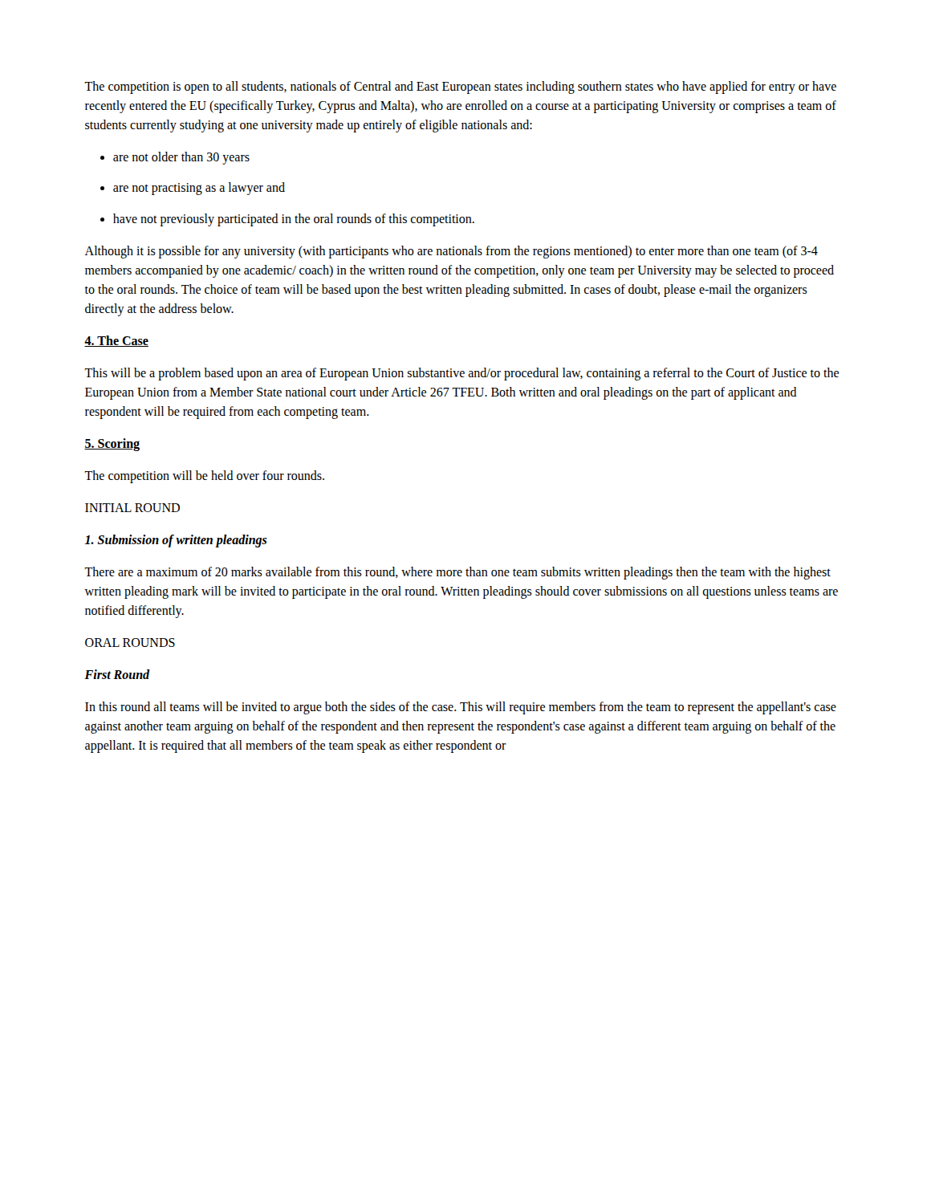The competition is open to all students, nationals of Central and East European states including southern states who have applied for entry or have recently entered the EU (specifically Turkey, Cyprus and Malta), who are enrolled on a course at a participating University or comprises a team of students currently studying at one university made up entirely of eligible nationals and:
are not older than 30 years
are not practising as a lawyer and
have not previously participated in the oral rounds of this competition.
Although it is possible for any university (with participants who are nationals from the regions mentioned) to enter more than one team (of 3-4 members accompanied by one academic/ coach) in the written round of the competition, only one team per University may be selected to proceed to the oral rounds. The choice of team will be based upon the best written pleading submitted. In cases of doubt, please e-mail the organizers directly at the address below.
4. The Case
This will be a problem based upon an area of European Union substantive and/or procedural law, containing a referral to the Court of Justice to the European Union from a Member State national court under Article 267 TFEU. Both written and oral pleadings on the part of applicant and respondent will be required from each competing team.
5. Scoring
The competition will be held over four rounds.
INITIAL ROUND
1. Submission of written pleadings
There are a maximum of 20 marks available from this round, where more than one team submits written pleadings then the team with the highest written pleading mark will be invited to participate in the oral round. Written pleadings should cover submissions on all questions unless teams are notified differently.
ORAL ROUNDS
First Round
In this round all teams will be invited to argue both the sides of the case. This will require members from the team to represent the appellant's case against another team arguing on behalf of the respondent and then represent the respondent's case against a different team arguing on behalf of the appellant. It is required that all members of the team speak as either respondent or